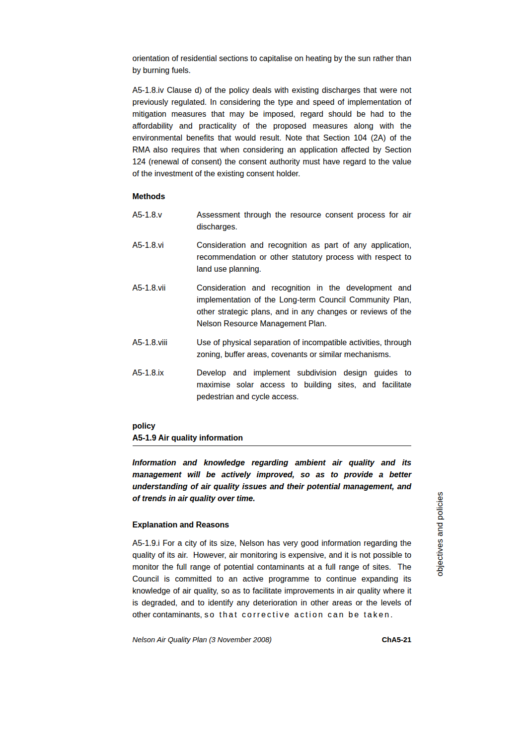orientation of residential sections to capitalise on heating by the sun rather than by burning fuels.
A5-1.8.iv Clause d) of the policy deals with existing discharges that were not previously regulated. In considering the type and speed of implementation of mitigation measures that may be imposed, regard should be had to the affordability and practicality of the proposed measures along with the environmental benefits that would result. Note that Section 104 (2A) of the RMA also requires that when considering an application affected by Section 124 (renewal of consent) the consent authority must have regard to the value of the investment of the existing consent holder.
Methods
A5-1.8.v
Assessment through the resource consent process for air discharges.
A5-1.8.vi
Consideration and recognition as part of any application, recommendation or other statutory process with respect to land use planning.
A5-1.8.vii
Consideration and recognition in the development and implementation of the Long-term Council Community Plan, other strategic plans, and in any changes or reviews of the Nelson Resource Management Plan.
A5-1.8.viii
Use of physical separation of incompatible activities, through zoning, buffer areas, covenants or similar mechanisms.
A5-1.8.ix
Develop and implement subdivision design guides to maximise solar access to building sites, and facilitate pedestrian and cycle access.
policy
A5-1.9 Air quality information
Information and knowledge regarding ambient air quality and its management will be actively improved, so as to provide a better understanding of air quality issues and their potential management, and of trends in air quality over time.
Explanation and Reasons
A5-1.9.i For a city of its size, Nelson has very good information regarding the quality of its air. However, air monitoring is expensive, and it is not possible to monitor the full range of potential contaminants at a full range of sites. The Council is committed to an active programme to continue expanding its knowledge of air quality, so as to facilitate improvements in air quality where it is degraded, and to identify any deterioration in other areas or the levels of other contaminants, so that corrective action can be taken.
objectives and policies
Nelson Air Quality Plan (3 November 2008) ChA5-21